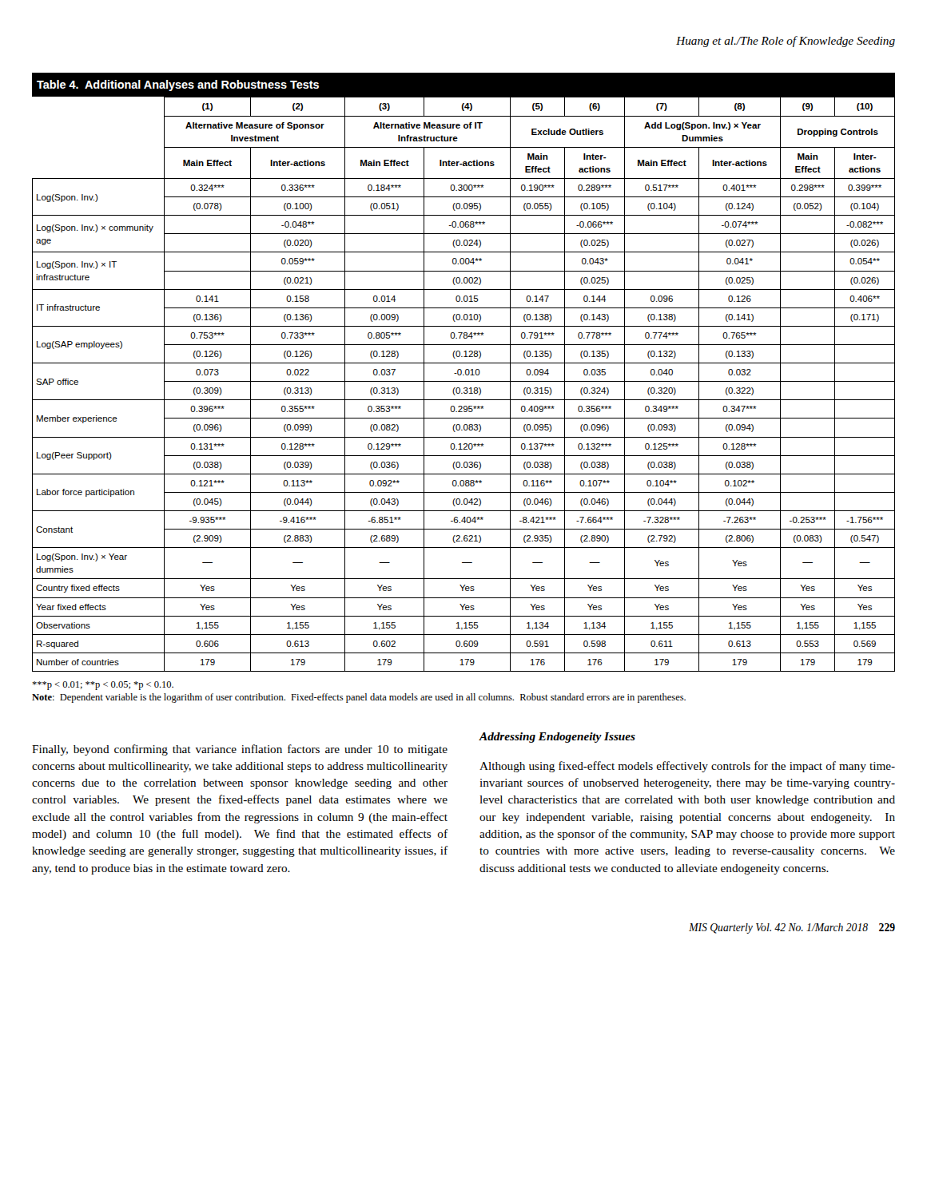Huang et al./The Role of Knowledge Seeding
Table 4. Additional Analyses and Robustness Tests
| | (1) | (2) | (3) | (4) | (5) | (6) | (7) | (8) | (9) | (10) |
| --- | --- | --- | --- | --- | --- | --- | --- | --- | --- | --- |
| | Alternative Measure of Sponsor Investment | Alternative Measure of IT Infrastructure | Exclude Outliers | Add Log(Spon. Inv.) × Year Dummies | Dropping Controls |
| | Main Effect | Inter-actions | Main Effect | Inter-actions | Main Effect | Inter-actions | Main Effect | Inter-actions | Main Effect | Inter-actions |
| Log(Spon. Inv.) | 0.324*** | 0.336*** | 0.184*** | 0.300*** | 0.190*** | 0.289*** | 0.517*** | 0.401*** | 0.298*** | 0.399*** |
| (0.078) | (0.100) | (0.051) | (0.095) | (0.055) | (0.105) | (0.104) | (0.124) | (0.052) | (0.104) |
| Log(Spon. Inv.) × community age | | -0.048** | | -0.068*** | | -0.066*** | | -0.074*** | | -0.082*** |
| | (0.020) | | (0.024) | | (0.025) | | (0.027) | | (0.026) |
| Log(Spon. Inv.) × IT infrastructure | | 0.059*** | | 0.004** | | 0.043* | | 0.041* | | 0.054** |
| | (0.021) | | (0.002) | | (0.025) | | (0.025) | | (0.026) |
| IT infrastructure | 0.141 | 0.158 | 0.014 | 0.015 | 0.147 | 0.144 | 0.096 | 0.126 | | 0.406** |
| (0.136) | (0.136) | (0.009) | (0.010) | (0.138) | (0.143) | (0.138) | (0.141) | | (0.171) |
| Log(SAP employees) | 0.753*** | 0.733*** | 0.805*** | 0.784*** | 0.791*** | 0.778*** | 0.774*** | 0.765*** | | |
| (0.126) | (0.126) | (0.128) | (0.128) | (0.135) | (0.135) | (0.132) | (0.133) | | |
| SAP office | 0.073 | 0.022 | 0.037 | -0.010 | 0.094 | 0.035 | 0.040 | 0.032 | | |
| (0.309) | (0.313) | (0.313) | (0.318) | (0.315) | (0.324) | (0.320) | (0.322) | | |
| Member experience | 0.396*** | 0.355*** | 0.353*** | 0.295*** | 0.409*** | 0.356*** | 0.349*** | 0.347*** | | |
| (0.096) | (0.099) | (0.082) | (0.083) | (0.095) | (0.096) | (0.093) | (0.094) | | |
| Log(Peer Support) | 0.131*** | 0.128*** | 0.129*** | 0.120*** | 0.137*** | 0.132*** | 0.125*** | 0.128*** | | |
| (0.038) | (0.039) | (0.036) | (0.036) | (0.038) | (0.038) | (0.038) | (0.038) | | |
| Labor force participation | 0.121*** | 0.113** | 0.092** | 0.088** | 0.116** | 0.107** | 0.104** | 0.102** | | |
| (0.045) | (0.044) | (0.043) | (0.042) | (0.046) | (0.046) | (0.044) | (0.044) | | |
| Constant | -9.935*** | -9.416*** | -6.851** | -6.404** | -8.421*** | -7.664*** | -7.328*** | -7.263** | -0.253*** | -1.756*** |
| (2.909) | (2.883) | (2.689) | (2.621) | (2.935) | (2.890) | (2.792) | (2.806) | (0.083) | (0.547) |
| Log(Spon. Inv.) × Year dummies | — | — | — | — | — | — | Yes | Yes | — | — |
| Country fixed effects | Yes | Yes | Yes | Yes | Yes | Yes | Yes | Yes | Yes | Yes |
| Year fixed effects | Yes | Yes | Yes | Yes | Yes | Yes | Yes | Yes | Yes | Yes |
| Observations | 1,155 | 1,155 | 1,155 | 1,155 | 1,134 | 1,134 | 1,155 | 1,155 | 1,155 | 1,155 |
| R-squared | 0.606 | 0.613 | 0.602 | 0.609 | 0.591 | 0.598 | 0.611 | 0.613 | 0.553 | 0.569 |
| Number of countries | 179 | 179 | 179 | 179 | 176 | 176 | 179 | 179 | 179 | 179 |
***p < 0.01; **p < 0.05; *p < 0.10.
Note: Dependent variable is the logarithm of user contribution. Fixed-effects panel data models are used in all columns. Robust standard errors are in parentheses.
Finally, beyond confirming that variance inflation factors are under 10 to mitigate concerns about multicollinearity, we take additional steps to address multicollinearity concerns due to the correlation between sponsor knowledge seeding and other control variables. We present the fixed-effects panel data estimates where we exclude all the control variables from the regressions in column 9 (the main-effect model) and column 10 (the full model). We find that the estimated effects of knowledge seeding are generally stronger, suggesting that multicollinearity issues, if any, tend to produce bias in the estimate toward zero.
Addressing Endogeneity Issues
Although using fixed-effect models effectively controls for the impact of many time-invariant sources of unobserved heterogeneity, there may be time-varying country-level characteristics that are correlated with both user knowledge contribution and our key independent variable, raising potential concerns about endogeneity. In addition, as the sponsor of the community, SAP may choose to provide more support to countries with more active users, leading to reverse-causality concerns. We discuss additional tests we conducted to alleviate endogeneity concerns.
MIS Quarterly Vol. 42 No. 1/March 2018 229